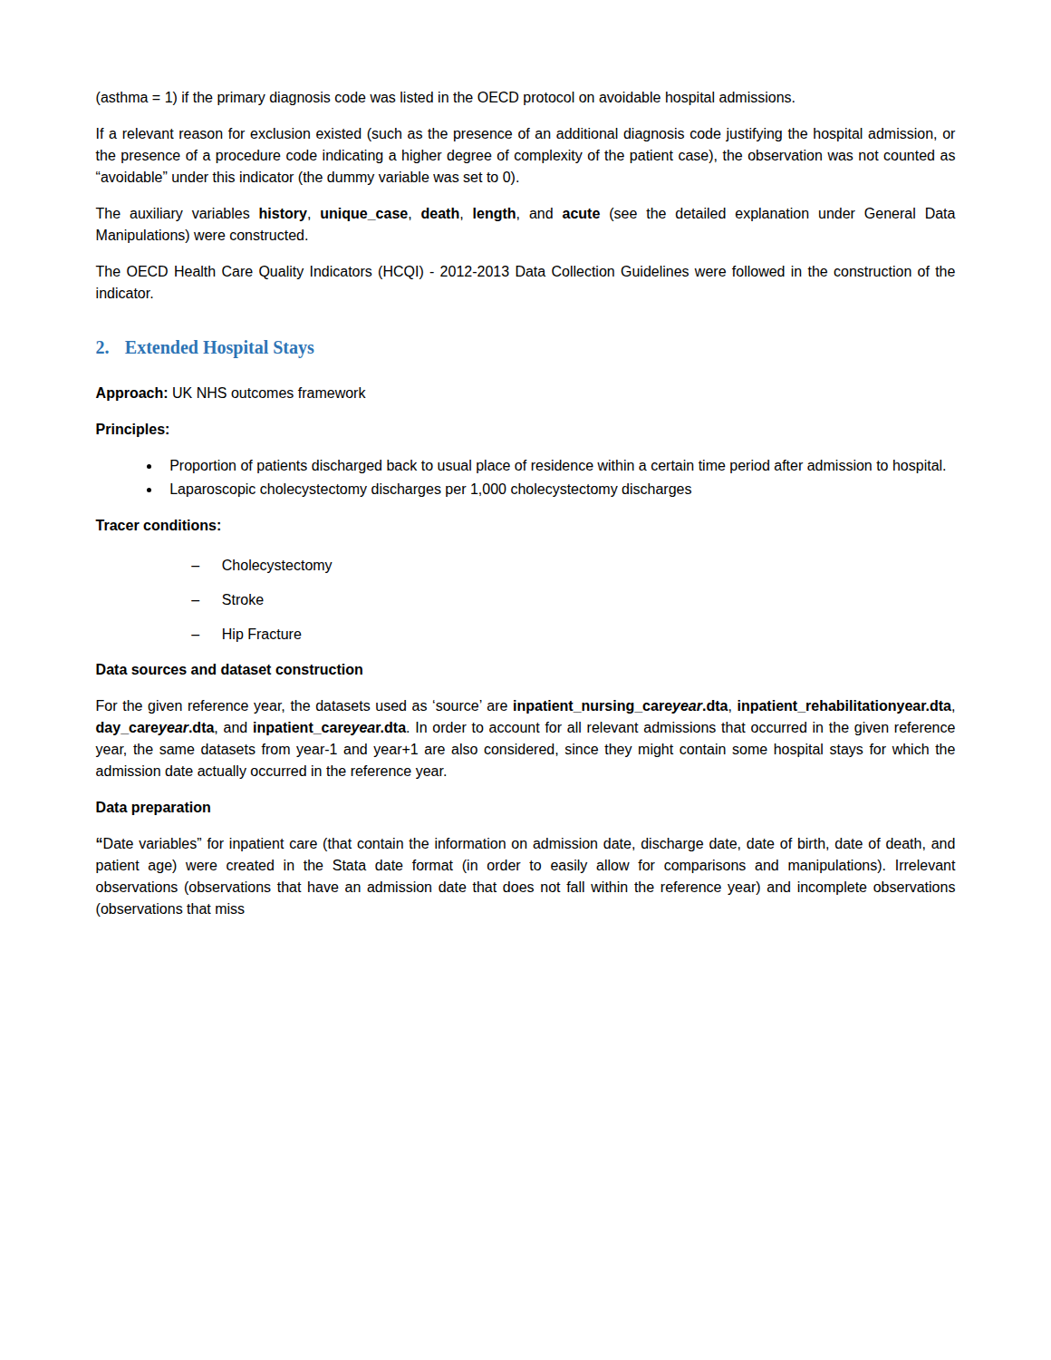(asthma = 1) if the primary diagnosis code was listed in the OECD protocol on avoidable hospital admissions.
If a relevant reason for exclusion existed (such as the presence of an additional diagnosis code justifying the hospital admission, or the presence of a procedure code indicating a higher degree of complexity of the patient case), the observation was not counted as “avoidable” under this indicator (the dummy variable was set to 0).
The auxiliary variables history, unique_case, death, length, and acute (see the detailed explanation under General Data Manipulations) were constructed.
The OECD Health Care Quality Indicators (HCQI) - 2012-2013 Data Collection Guidelines were followed in the construction of the indicator.
2. Extended Hospital Stays
Approach: UK NHS outcomes framework
Principles:
Proportion of patients discharged back to usual place of residence within a certain time period after admission to hospital.
Laparoscopic cholecystectomy discharges per 1,000 cholecystectomy discharges
Tracer conditions:
Cholecystectomy
Stroke
Hip Fracture
Data sources and dataset construction
For the given reference year, the datasets used as ‘source’ are inpatient_nursing_careyear.dta, inpatient_rehabilitationyear.dta, day_careyear.dta, and inpatient_careyear.dta. In order to account for all relevant admissions that occurred in the given reference year, the same datasets from year-1 and year+1 are also considered, since they might contain some hospital stays for which the admission date actually occurred in the reference year.
Data preparation
“Date variables” for inpatient care (that contain the information on admission date, discharge date, date of birth, date of death, and patient age) were created in the Stata date format (in order to easily allow for comparisons and manipulations). Irrelevant observations (observations that have an admission date that does not fall within the reference year) and incomplete observations (observations that miss